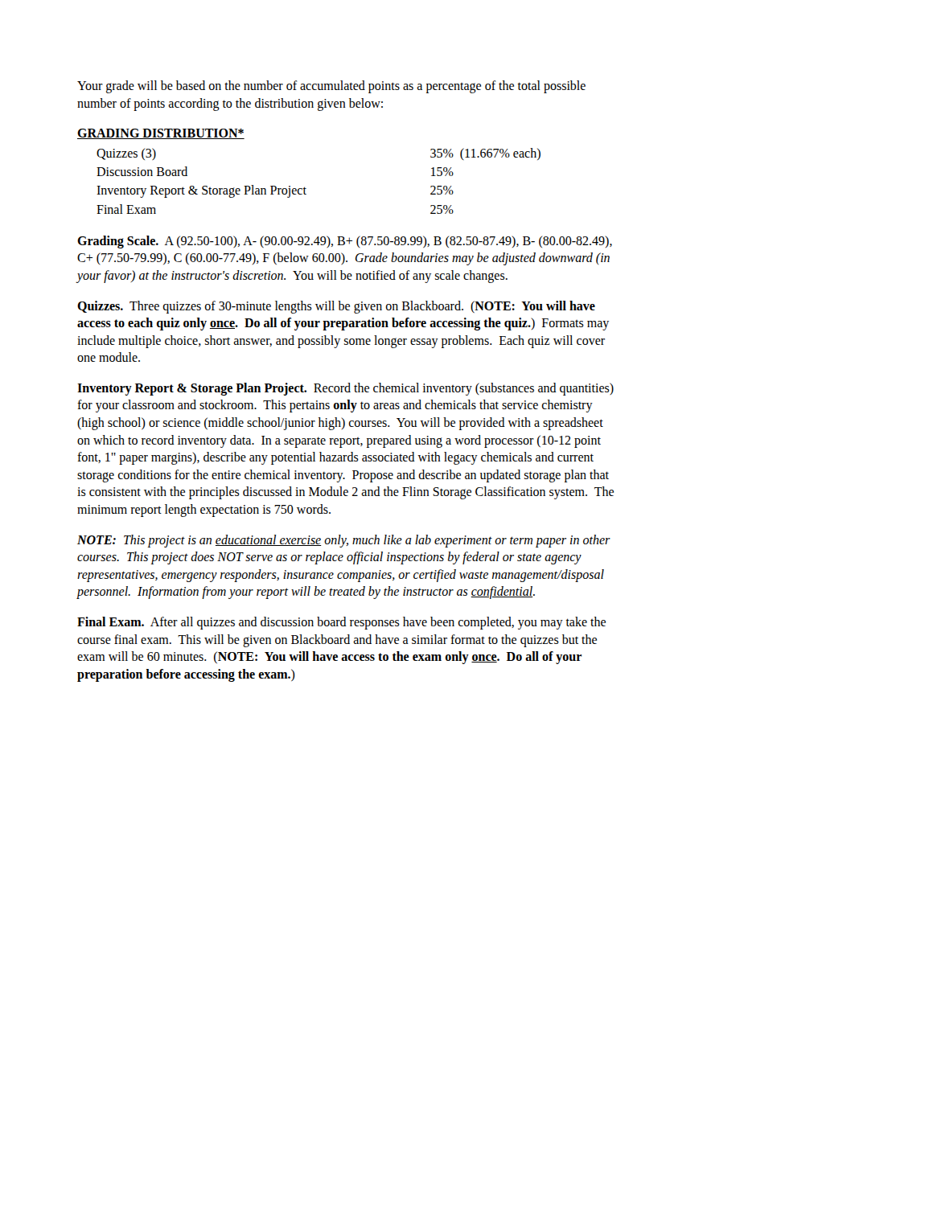Your grade will be based on the number of accumulated points as a percentage of the total possible number of points according to the distribution given below:
GRADING DISTRIBUTION*
| Quizzes (3) | 35% (11.667% each) |
| Discussion Board | 15% |
| Inventory Report & Storage Plan Project | 25% |
| Final Exam | 25% |
Grading Scale. A (92.50-100), A- (90.00-92.49), B+ (87.50-89.99), B (82.50-87.49), B- (80.00-82.49), C+ (77.50-79.99), C (60.00-77.49), F (below 60.00). Grade boundaries may be adjusted downward (in your favor) at the instructor's discretion. You will be notified of any scale changes.
Quizzes. Three quizzes of 30-minute lengths will be given on Blackboard. (NOTE: You will have access to each quiz only once. Do all of your preparation before accessing the quiz.) Formats may include multiple choice, short answer, and possibly some longer essay problems. Each quiz will cover one module.
Inventory Report & Storage Plan Project. Record the chemical inventory (substances and quantities) for your classroom and stockroom. This pertains only to areas and chemicals that service chemistry (high school) or science (middle school/junior high) courses. You will be provided with a spreadsheet on which to record inventory data. In a separate report, prepared using a word processor (10-12 point font, 1" paper margins), describe any potential hazards associated with legacy chemicals and current storage conditions for the entire chemical inventory. Propose and describe an updated storage plan that is consistent with the principles discussed in Module 2 and the Flinn Storage Classification system. The minimum report length expectation is 750 words.
NOTE: This project is an educational exercise only, much like a lab experiment or term paper in other courses. This project does NOT serve as or replace official inspections by federal or state agency representatives, emergency responders, insurance companies, or certified waste management/disposal personnel. Information from your report will be treated by the instructor as confidential.
Final Exam. After all quizzes and discussion board responses have been completed, you may take the course final exam. This will be given on Blackboard and have a similar format to the quizzes but the exam will be 60 minutes. (NOTE: You will have access to the exam only once. Do all of your preparation before accessing the exam.)